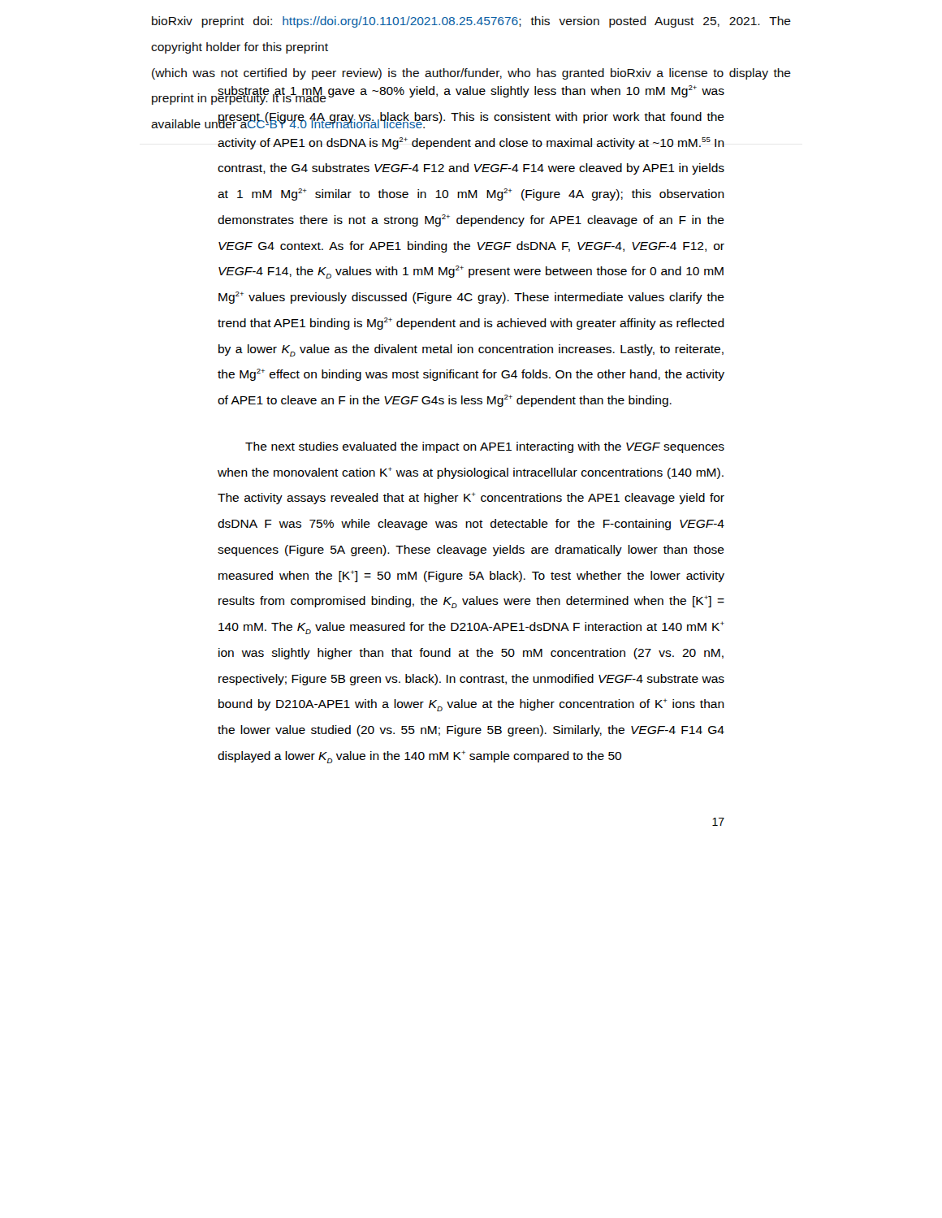bioRxiv preprint doi: https://doi.org/10.1101/2021.08.25.457676; this version posted August 25, 2021. The copyright holder for this preprint
(which was not certified by peer review) is the author/funder, who has granted bioRxiv a license to display the preprint in perpetuity. It is made
available under aCC-BY 4.0 International license.
substrate at 1 mM gave a ~80% yield, a value slightly less than when 10 mM Mg2+ was present (Figure 4A gray vs. black bars). This is consistent with prior work that found the activity of APE1 on dsDNA is Mg2+ dependent and close to maximal activity at ~10 mM.55 In contrast, the G4 substrates VEGF-4 F12 and VEGF-4 F14 were cleaved by APE1 in yields at 1 mM Mg2+ similar to those in 10 mM Mg2+ (Figure 4A gray); this observation demonstrates there is not a strong Mg2+ dependency for APE1 cleavage of an F in the VEGF G4 context. As for APE1 binding the VEGF dsDNA F, VEGF-4, VEGF-4 F12, or VEGF-4 F14, the KD values with 1 mM Mg2+ present were between those for 0 and 10 mM Mg2+ values previously discussed (Figure 4C gray). These intermediate values clarify the trend that APE1 binding is Mg2+ dependent and is achieved with greater affinity as reflected by a lower KD value as the divalent metal ion concentration increases. Lastly, to reiterate, the Mg2+ effect on binding was most significant for G4 folds. On the other hand, the activity of APE1 to cleave an F in the VEGF G4s is less Mg2+ dependent than the binding.
The next studies evaluated the impact on APE1 interacting with the VEGF sequences when the monovalent cation K+ was at physiological intracellular concentrations (140 mM). The activity assays revealed that at higher K+ concentrations the APE1 cleavage yield for dsDNA F was 75% while cleavage was not detectable for the F-containing VEGF-4 sequences (Figure 5A green). These cleavage yields are dramatically lower than those measured when the [K+] = 50 mM (Figure 5A black). To test whether the lower activity results from compromised binding, the KD values were then determined when the [K+] = 140 mM. The KD value measured for the D210A-APE1-dsDNA F interaction at 140 mM K+ ion was slightly higher than that found at the 50 mM concentration (27 vs. 20 nM, respectively; Figure 5B green vs. black). In contrast, the unmodified VEGF-4 substrate was bound by D210A-APE1 with a lower KD value at the higher concentration of K+ ions than the lower value studied (20 vs. 55 nM; Figure 5B green). Similarly, the VEGF-4 F14 G4 displayed a lower KD value in the 140 mM K+ sample compared to the 50
17